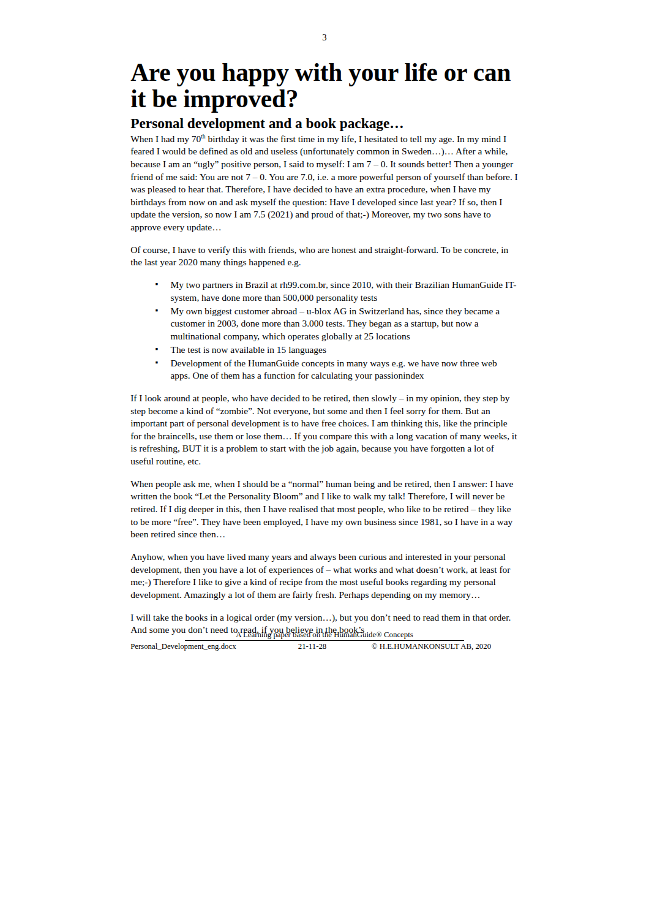3
Are you happy with your life or can it be improved?
Personal development and a book package…
When I had my 70th birthday it was the first time in my life, I hesitated to tell my age. In my mind I feared I would be defined as old and useless (unfortunately common in Sweden…)… After a while, because I am an “ugly” positive person, I said to myself: I am 7 – 0. It sounds better! Then a younger friend of me said: You are not 7 – 0. You are 7.0, i.e. a more powerful person of yourself than before. I was pleased to hear that. Therefore, I have decided to have an extra procedure, when I have my birthdays from now on and ask myself the question: Have I developed since last year? If so, then I update the version, so now I am 7.5 (2021) and proud of that;-) Moreover, my two sons have to approve every update…
Of course, I have to verify this with friends, who are honest and straight-forward. To be concrete, in the last year 2020 many things happened e.g.
My two partners in Brazil at rh99.com.br, since 2010, with their Brazilian HumanGuide IT-system, have done more than 500,000 personality tests
My own biggest customer abroad – u-blox AG in Switzerland has, since they became a customer in 2003, done more than 3.000 tests. They began as a startup, but now a multinational company, which operates globally at 25 locations
The test is now available in 15 languages
Development of the HumanGuide concepts in many ways e.g. we have now three web apps. One of them has a function for calculating your passionindex
If I look around at people, who have decided to be retired, then slowly – in my opinion, they step by step become a kind of “zombie”. Not everyone, but some and then I feel sorry for them. But an important part of personal development is to have free choices. I am thinking this, like the principle for the braincells, use them or lose them… If you compare this with a long vacation of many weeks, it is refreshing, BUT it is a problem to start with the job again, because you have forgotten a lot of useful routine, etc.
When people ask me, when I should be a “normal” human being and be retired, then I answer: I have written the book “Let the Personality Bloom” and I like to walk my talk! Therefore, I will never be retired. If I dig deeper in this, then I have realised that most people, who like to be retired – they like to be more “free”. They have been employed, I have my own business since 1981, so I have in a way been retired since then…
Anyhow, when you have lived many years and always been curious and interested in your personal development, then you have a lot of experiences of – what works and what doesn’t work, at least for me;-) Therefore I like to give a kind of recipe from the most useful books regarding my personal development. Amazingly a lot of them are fairly fresh. Perhaps depending on my memory…
I will take the books in a logical order (my version…), but you don’t need to read them in that order. And some you don’t need to read, if you believe in the book’s
A Learning paper based on the HumanGuide® Concepts
Personal_Development_eng.docx 21-11-28 © H.E.HUMANKONSULT AB, 2020